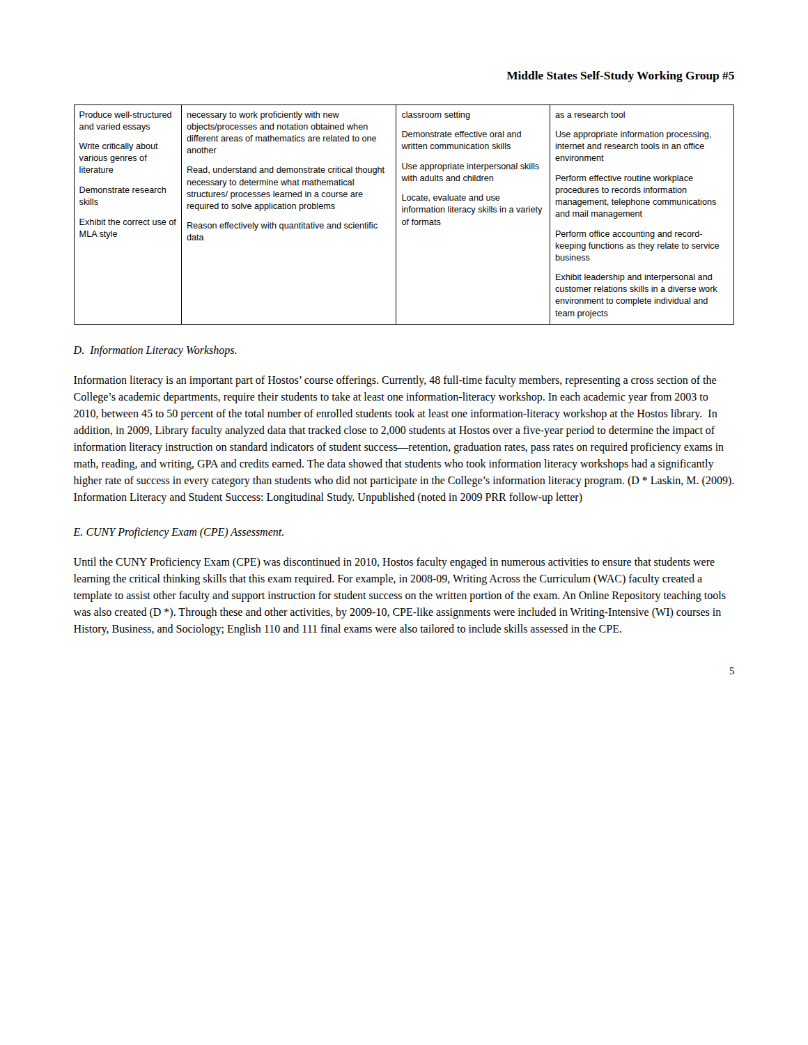Middle States Self-Study Working Group #5
| Produce well-structured and varied essays Write critically about various genres of literature Demonstrate research skills Exhibit the correct use of MLA style | necessary to work proficiently with new objects/processes and notation obtained when different areas of mathematics are related to one another Read, understand and demonstrate critical thought necessary to determine what mathematical structures/ processes learned in a course are required to solve application problems Reason effectively with quantitative and scientific data | classroom setting Demonstrate effective oral and written communication skills Use appropriate interpersonal skills with adults and children Locate, evaluate and use information literacy skills in a variety of formats | as a research tool Use appropriate information processing, internet and research tools in an office environment Perform effective routine workplace procedures to records information management, telephone communications and mail management Perform office accounting and record-keeping functions as they relate to service business Exhibit leadership and interpersonal and customer relations skills in a diverse work environment to complete individual and team projects |
D. Information Literacy Workshops.
Information literacy is an important part of Hostos’ course offerings. Currently, 48 full-time faculty members, representing a cross section of the College’s academic departments, require their students to take at least one information-literacy workshop. In each academic year from 2003 to 2010, between 45 to 50 percent of the total number of enrolled students took at least one information-literacy workshop at the Hostos library. In addition, in 2009, Library faculty analyzed data that tracked close to 2,000 students at Hostos over a five-year period to determine the impact of information literacy instruction on standard indicators of student success—retention, graduation rates, pass rates on required proficiency exams in math, reading, and writing, GPA and credits earned. The data showed that students who took information literacy workshops had a significantly higher rate of success in every category than students who did not participate in the College’s information literacy program. (D * Laskin, M. (2009). Information Literacy and Student Success: Longitudinal Study. Unpublished (noted in 2009 PRR follow-up letter)
E. CUNY Proficiency Exam (CPE) Assessment.
Until the CUNY Proficiency Exam (CPE) was discontinued in 2010, Hostos faculty engaged in numerous activities to ensure that students were learning the critical thinking skills that this exam required. For example, in 2008-09, Writing Across the Curriculum (WAC) faculty created a template to assist other faculty and support instruction for student success on the written portion of the exam. An Online Repository teaching tools was also created (D *). Through these and other activities, by 2009-10, CPE-like assignments were included in Writing-Intensive (WI) courses in History, Business, and Sociology; English 110 and 111 final exams were also tailored to include skills assessed in the CPE.
5